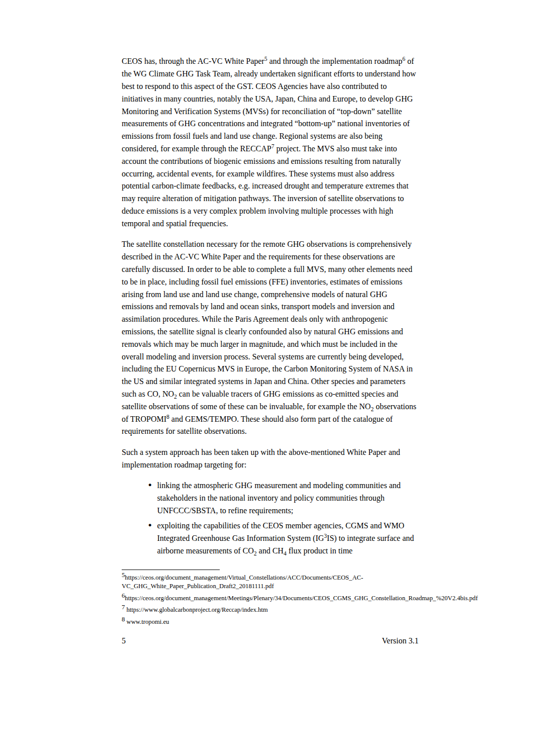CEOS has, through the AC-VC White Paper5 and through the implementation roadmap6 of the WG Climate GHG Task Team, already undertaken significant efforts to understand how best to respond to this aspect of the GST. CEOS Agencies have also contributed to initiatives in many countries, notably the USA, Japan, China and Europe, to develop GHG Monitoring and Verification Systems (MVSs) for reconciliation of “top-down” satellite measurements of GHG concentrations and integrated “bottom-up” national inventories of emissions from fossil fuels and land use change. Regional systems are also being considered, for example through the RECCAP7 project. The MVS also must take into account the contributions of biogenic emissions and emissions resulting from naturally occurring, accidental events, for example wildfires. These systems must also address potential carbon-climate feedbacks, e.g. increased drought and temperature extremes that may require alteration of mitigation pathways. The inversion of satellite observations to deduce emissions is a very complex problem involving multiple processes with high temporal and spatial frequencies.
The satellite constellation necessary for the remote GHG observations is comprehensively described in the AC-VC White Paper and the requirements for these observations are carefully discussed. In order to be able to complete a full MVS, many other elements need to be in place, including fossil fuel emissions (FFE) inventories, estimates of emissions arising from land use and land use change, comprehensive models of natural GHG emissions and removals by land and ocean sinks, transport models and inversion and assimilation procedures. While the Paris Agreement deals only with anthropogenic emissions, the satellite signal is clearly confounded also by natural GHG emissions and removals which may be much larger in magnitude, and which must be included in the overall modeling and inversion process. Several systems are currently being developed, including the EU Copernicus MVS in Europe, the Carbon Monitoring System of NASA in the US and similar integrated systems in Japan and China. Other species and parameters such as CO, NO2 can be valuable tracers of GHG emissions as co-emitted species and satellite observations of some of these can be invaluable, for example the NO2 observations of TROPOMI8 and GEMS/TEMPO. These should also form part of the catalogue of requirements for satellite observations.
Such a system approach has been taken up with the above-mentioned White Paper and implementation roadmap targeting for:
linking the atmospheric GHG measurement and modeling communities and stakeholders in the national inventory and policy communities through UNFCCC/SBSTA, to refine requirements;
exploiting the capabilities of the CEOS member agencies, CGMS and WMO Integrated Greenhouse Gas Information System (IG3IS) to integrate surface and airborne measurements of CO2 and CH4 flux product in time
5https://ceos.org/document_management/Virtual_Constellations/ACC/Documents/CEOS_AC-VC_GHG_White_Paper_Publication_Draft2_20181111.pdf
6https://ceos.org/document_management/Meetings/Plenary/34/Documents/CEOS_CGMS_GHG_Constellation_Roadmap_%20V2.4bis.pdf
7 https://www.globalcarbonproject.org/Reccap/index.htm
8 www.tropomi.eu
5
Version 3.1